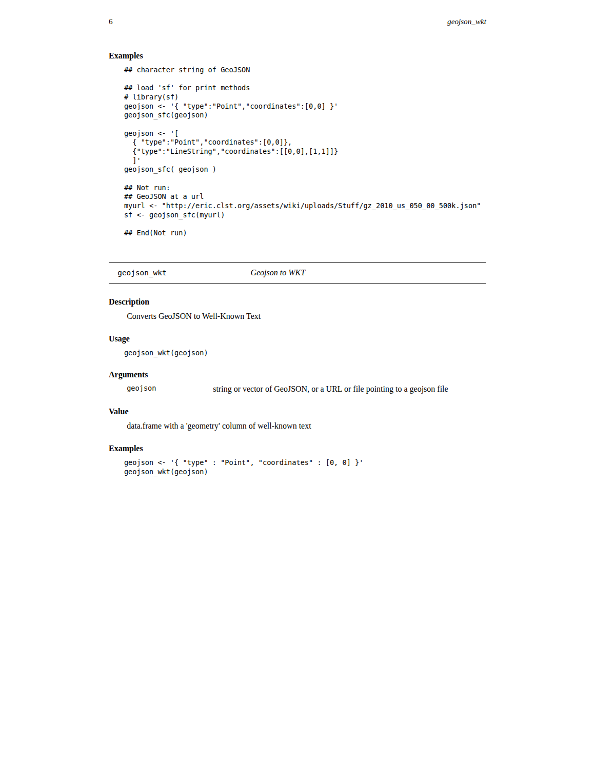6 geojson_wkt
Examples
## character string of GeoJSON

## load 'sf' for print methods
# library(sf)
geojson <- '{ "type":"Point","coordinates":[0,0] }'
geojson_sfc(geojson)

geojson <- '[
  { "type":"Point","coordinates":[0,0]},
  {"type":"LineString","coordinates":[[0,0],[1,1]]}
  ]'
geojson_sfc( geojson )

## Not run:
## GeoJSON at a url
myurl <- "http://eric.clst.org/assets/wiki/uploads/Stuff/gz_2010_us_050_00_500k.json"
sf <- geojson_sfc(myurl)

## End(Not run)
geojson_wkt Geojson to WKT
Description
Converts GeoJSON to Well-Known Text
Usage
geojson_wkt(geojson)
Arguments
geojson
string or vector of GeoJSON, or a URL or file pointing to a geojson file
Value
data.frame with a 'geometry' column of well-known text
Examples
geojson <- '{ "type" : "Point", "coordinates" : [0, 0] }'
geojson_wkt(geojson)